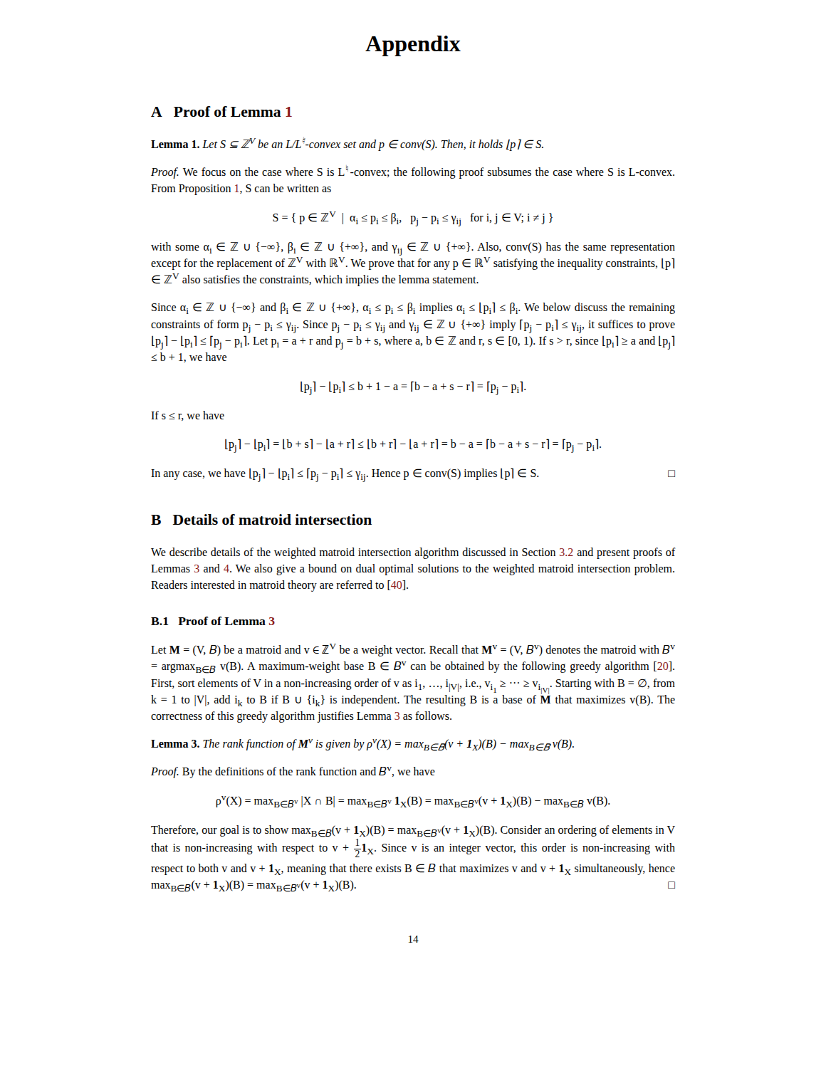Appendix
A Proof of Lemma 1
Lemma 1. Let S ⊆ ℤV be an L/L♮-convex set and p ∈ conv(S). Then, it holds ⌊p⌉ ∈ S.
Proof. We focus on the case where S is L♮-convex; the following proof subsumes the case where S is L-convex. From Proposition 1, S can be written as
S = { p ∈ ℤV | αi ≤ pi ≤ βi, pj − pi ≤ γij for i, j ∈ V; i ≠ j }
with some αi ∈ ℤ ∪ {−∞}, βi ∈ ℤ ∪ {+∞}, and γij ∈ ℤ ∪ {+∞}. Also, conv(S) has the same representation except for the replacement of ℤV with ℝV. We prove that for any p ∈ ℝV satisfying the inequality constraints, ⌊p⌉ ∈ ℤV also satisfies the constraints, which implies the lemma statement.
Since αi ∈ ℤ ∪ {−∞} and βi ∈ ℤ ∪ {+∞}, αi ≤ pi ≤ βi implies αi ≤ ⌊pi⌉ ≤ βi. We below discuss the remaining constraints of form pj − pi ≤ γij. Since pj − pi ≤ γij and γij ∈ ℤ ∪ {+∞} imply ⌈pj − pi⌉ ≤ γij, it suffices to prove ⌊pj⌉ − ⌊pi⌉ ≤ ⌈pj − pi⌉. Let pi = a + r and pj = b + s, where a, b ∈ ℤ and r, s ∈ [0, 1). If s > r, since ⌊pi⌉ ≥ a and ⌊pj⌉ ≤ b + 1, we have
⌊pj⌉ − ⌊pi⌉ ≤ b + 1 − a = ⌈b − a + s − r⌉ = ⌈pj − pi⌉.
If s ≤ r, we have
⌊pj⌉ − ⌊pi⌉ = ⌊b + s⌉ − ⌊a + r⌉ ≤ ⌊b + r⌉ − ⌊a + r⌉ = b − a = ⌈b − a + s − r⌉ = ⌈pj − pi⌉.
In any case, we have ⌊pj⌉ − ⌊pi⌉ ≤ ⌈pj − pi⌉ ≤ γij. Hence p ∈ conv(S) implies ⌊p⌉ ∈ S. □
B Details of matroid intersection
We describe details of the weighted matroid intersection algorithm discussed in Section 3.2 and present proofs of Lemmas 3 and 4. We also give a bound on dual optimal solutions to the weighted matroid intersection problem. Readers interested in matroid theory are referred to [40].
B.1 Proof of Lemma 3
Let M = (V, 𝐵) be a matroid and v ∈ ℤV be a weight vector. Recall that Mv = (V, 𝐵v) denotes the matroid with 𝐵v = argmaxB∈𝐵 v(B). A maximum-weight base B ∈ 𝐵v can be obtained by the following greedy algorithm [20]. First, sort elements of V in a non-increasing order of v as i1, …, i|V|, i.e., vi1 ≥ ··· ≥ vi|V|. Starting with B = ∅, from k = 1 to |V|, add ik to B if B ∪ {ik} is independent. The resulting B is a base of M that maximizes v(B). The correctness of this greedy algorithm justifies Lemma 3 as follows.
Lemma 3. The rank function of Mv is given by ρv(X) = maxB∈𝐵(v + 1X)(B) − maxB∈𝐵 v(B).
Proof. By the definitions of the rank function and 𝐵v, we have
ρv(X) = maxB∈𝐵v |X ∩ B| = maxB∈𝐵v 1X(B) = maxB∈𝐵v(v + 1X)(B) − maxB∈𝐵 v(B).
Therefore, our goal is to show maxB∈𝐵(v + 1X)(B) = maxB∈𝐵v(v + 1X)(B). Consider an ordering of elements in V that is non-increasing with respect to v + 121X. Since v is an integer vector, this order is non-increasing with respect to both v and v + 1X, meaning that there exists B ∈ 𝐵 that maximizes v and v + 1X simultaneously, hence maxB∈𝐵(v + 1X)(B) = maxB∈𝐵v(v + 1X)(B). □
14